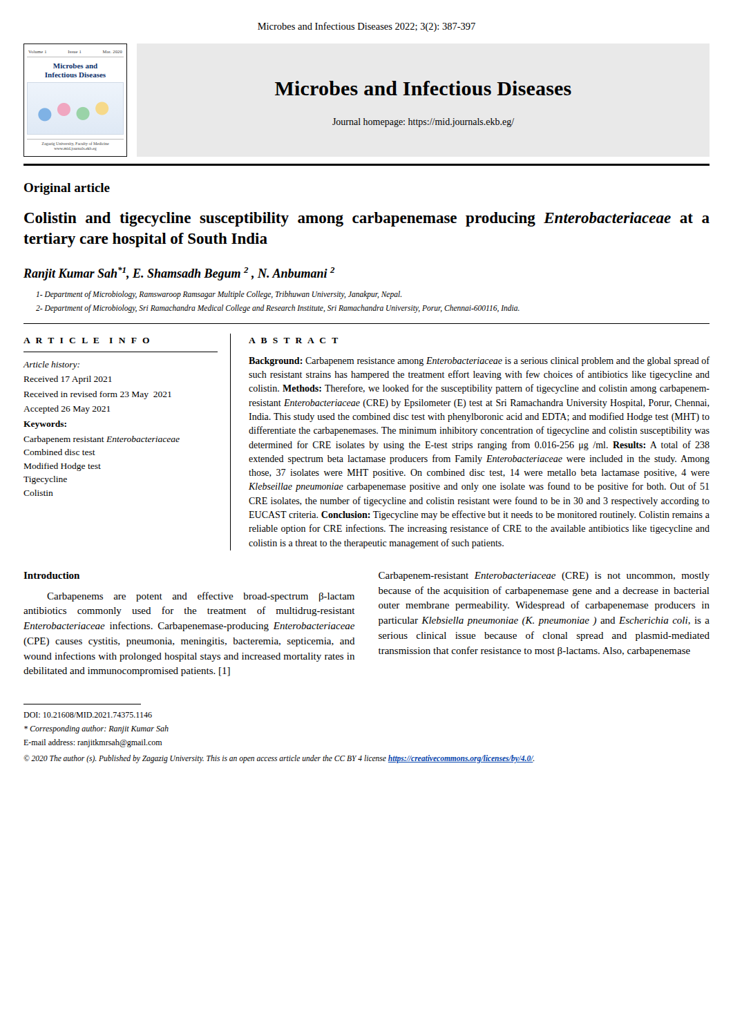Microbes and Infectious Diseases 2022; 3(2): 387-397
Volume 1 Issue 1 Mar. 2020
Microbes and
Infectious Diseases
Zagazig University, Faculty of Medicine
www.mid.journals.ekb.eg
Microbes and Infectious Diseases
Journal homepage: https://mid.journals.ekb.eg/
Original article
Colistin and tigecycline susceptibility among carbapenemase producing Enterobacteriaceae at a tertiary care hospital of South India
Ranjit Kumar Sah*1, E. Shamsadh Begum 2 , N. Anbumani 2
1- Department of Microbiology, Ramswaroop Ramsagar Multiple College, Tribhuwan University, Janakpur, Nepal.
2- Department of Microbiology, Sri Ramachandra Medical College and Research Institute, Sri Ramachandra University, Porur, Chennai-600116, India.
A R T I C L E I N F O
Article history:
Received 17 April 2021
Received in revised form 23 May 2021
Accepted 26 May 2021
Keywords:
Carbapenem resistant Enterobacteriaceae
Combined disc test
Modified Hodge test
Tigecycline
Colistin
A B S T R A C T
Background: Carbapenem resistance among Enterobacteriaceae is a serious clinical problem and the global spread of such resistant strains has hampered the treatment effort leaving with few choices of antibiotics like tigecycline and colistin. Methods: Therefore, we looked for the susceptibility pattern of tigecycline and colistin among carbapenem-resistant Enterobacteriaceae (CRE) by Epsilometer (E) test at Sri Ramachandra University Hospital, Porur, Chennai, India. This study used the combined disc test with phenylboronic acid and EDTA; and modified Hodge test (MHT) to differentiate the carbapenemases. The minimum inhibitory concentration of tigecycline and colistin susceptibility was determined for CRE isolates by using the E-test strips ranging from 0.016-256 μg /ml. Results: A total of 238 extended spectrum beta lactamase producers from Family Enterobacteriaceae were included in the study. Among those, 37 isolates were MHT positive. On combined disc test, 14 were metallo beta lactamase positive, 4 were Klebseillae pneumoniae carbapenemase positive and only one isolate was found to be positive for both. Out of 51 CRE isolates, the number of tigecycline and colistin resistant were found to be in 30 and 3 respectively according to EUCAST criteria. Conclusion: Tigecycline may be effective but it needs to be monitored routinely. Colistin remains a reliable option for CRE infections. The increasing resistance of CRE to the available antibiotics like tigecycline and colistin is a threat to the therapeutic management of such patients.
Introduction
Carbapenems are potent and effective broad-spectrum β-lactam antibiotics commonly used for the treatment of multidrug-resistant Enterobacteriaceae infections. Carbapenemase-producing Enterobacteriaceae (CPE) causes cystitis, pneumonia, meningitis, bacteremia, septicemia, and wound infections with prolonged hospital stays and increased mortality rates in debilitated and immunocompromised patients. [1]
Carbapenem-resistant Enterobacteriaceae (CRE) is not uncommon, mostly because of the acquisition of carbapenemase gene and a decrease in bacterial outer membrane permeability. Widespread of carbapenemase producers in particular Klebsiella pneumoniae (K. pneumoniae ) and Escherichia coli, is a serious clinical issue because of clonal spread and plasmid-mediated transmission that confer resistance to most β-lactams. Also, carbapenemase
DOI: 10.21608/MID.2021.74375.1146
* Corresponding author: Ranjit Kumar Sah
E-mail address: ranjitkmrsah@gmail.com
© 2020 The author (s). Published by Zagazig University. This is an open access article under the CC BY 4 license https://creativecommons.org/licenses/by/4.0/.